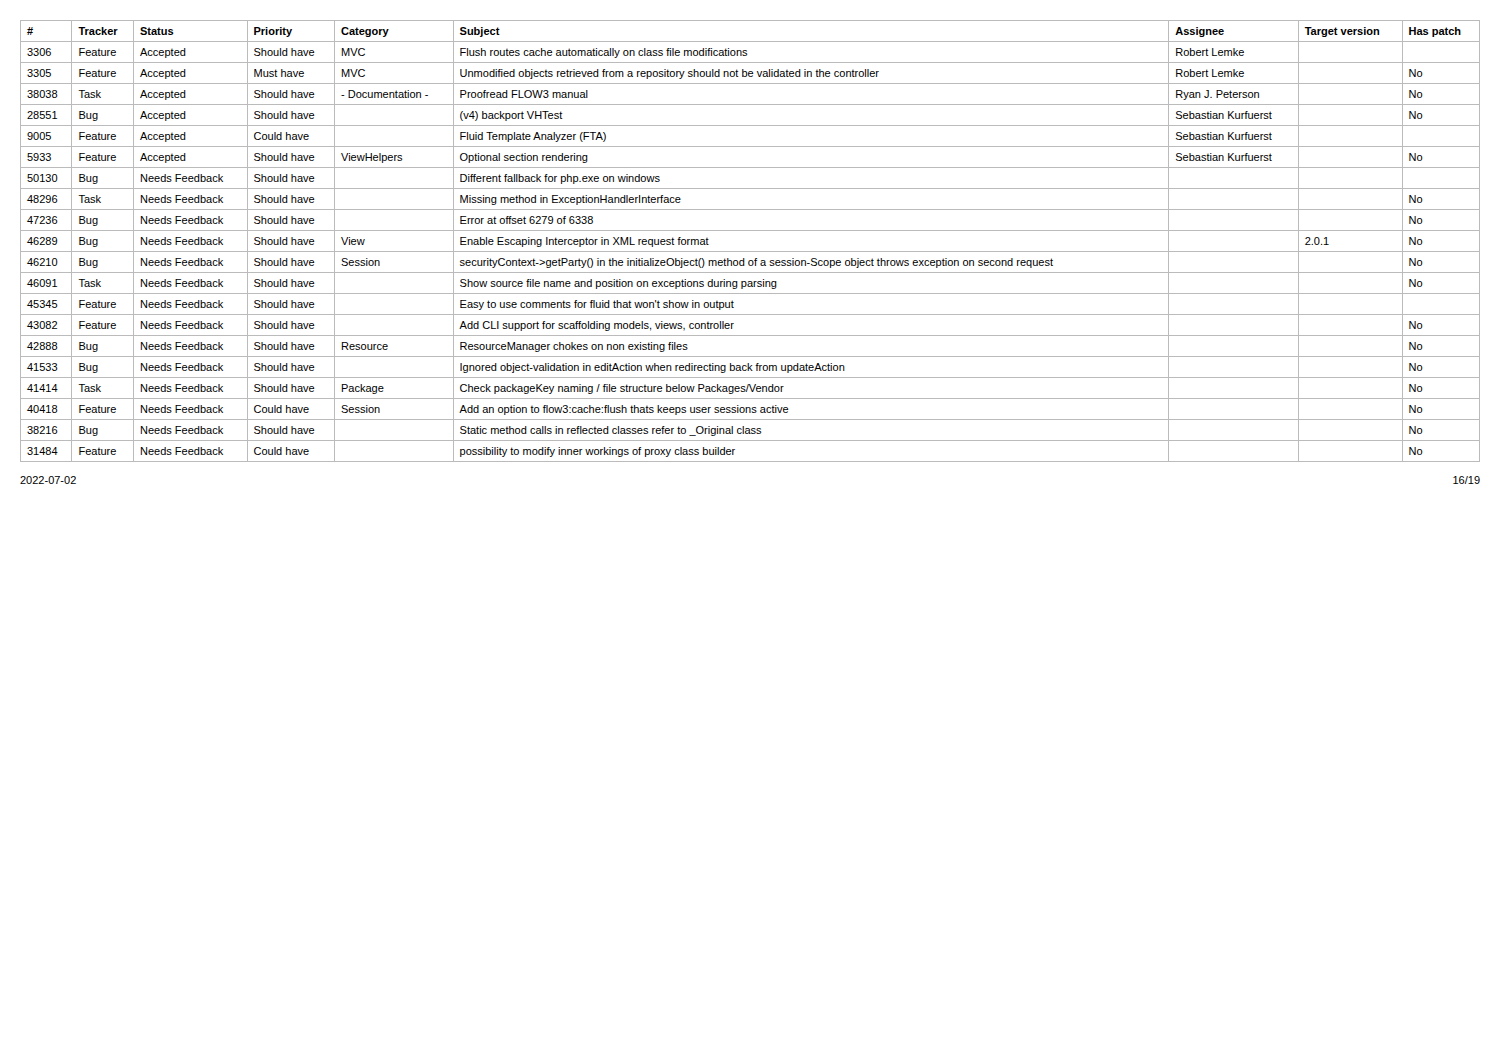| # | Tracker | Status | Priority | Category | Subject | Assignee | Target version | Has patch |
| --- | --- | --- | --- | --- | --- | --- | --- | --- |
| 3306 | Feature | Accepted | Should have | MVC | Flush routes cache automatically on class file modifications | Robert Lemke | | |
| 3305 | Feature | Accepted | Must have | MVC | Unmodified objects retrieved from a repository should not be validated in the controller | Robert Lemke | | No |
| 38038 | Task | Accepted | Should have | - Documentation - | Proofread FLOW3 manual | Ryan J. Peterson | | No |
| 28551 | Bug | Accepted | Should have | | (v4) backport VHTest | Sebastian Kurfuerst | | No |
| 9005 | Feature | Accepted | Could have | | Fluid Template Analyzer (FTA) | Sebastian Kurfuerst | | |
| 5933 | Feature | Accepted | Should have | ViewHelpers | Optional section rendering | Sebastian Kurfuerst | | No |
| 50130 | Bug | Needs Feedback | Should have | | Different fallback for php.exe on windows | | | |
| 48296 | Task | Needs Feedback | Should have | | Missing method in ExceptionHandlerInterface | | | No |
| 47236 | Bug | Needs Feedback | Should have | | Error at offset 6279 of 6338 | | | No |
| 46289 | Bug | Needs Feedback | Should have | View | Enable Escaping Interceptor in XML request format | | 2.0.1 | No |
| 46210 | Bug | Needs Feedback | Should have | Session | securityContext->getParty() in the initializeObject() method of a session-Scope object throws exception on second request | | | No |
| 46091 | Task | Needs Feedback | Should have | | Show source file name and position on exceptions during parsing | | | No |
| 45345 | Feature | Needs Feedback | Should have | | Easy to use comments for fluid that won't show in output | | | |
| 43082 | Feature | Needs Feedback | Should have | | Add CLI support for scaffolding models, views, controller | | | No |
| 42888 | Bug | Needs Feedback | Should have | Resource | ResourceManager chokes on non existing files | | | No |
| 41533 | Bug | Needs Feedback | Should have | | Ignored object-validation in editAction when redirecting back from updateAction | | | No |
| 41414 | Task | Needs Feedback | Should have | Package | Check packageKey naming / file structure below Packages/Vendor | | | No |
| 40418 | Feature | Needs Feedback | Could have | Session | Add an option to flow3:cache:flush thats keeps user sessions active | | | No |
| 38216 | Bug | Needs Feedback | Should have | | Static method calls in reflected classes refer to _Original class | | | No |
| 31484 | Feature | Needs Feedback | Could have | | possibility to modify inner workings of proxy class builder | | | No |
2022-07-02 16/19